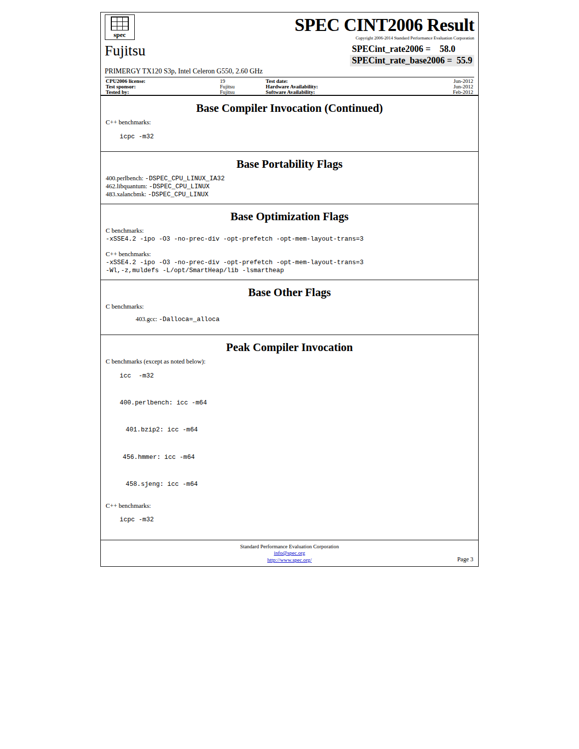spec
SPEC CINT2006 Result
Copyright 2006-2014 Standard Performance Evaluation Corporation
Fujitsu
SPECint_rate2006 = 58.0
SPECint_rate_base2006 = 55.9
PRIMERGY TX120 S3p, Intel Celeron G550, 2.60 GHz
| CPU2006 license: | 19 | Test date: | Jun-2012 |
| Test sponsor: | Fujitsu | Hardware Availability: | Jun-2012 |
| Tested by: | Fujitsu | Software Availability: | Feb-2012 |
Base Compiler Invocation (Continued)
C++ benchmarks:
icpc -m32
Base Portability Flags
400.perlbench: -DSPEC_CPU_LINUX_IA32
462.libquantum: -DSPEC_CPU_LINUX
483.xalancbmk: -DSPEC_CPU_LINUX
Base Optimization Flags
C benchmarks:
-xSSE4.2 -ipo -O3 -no-prec-div -opt-prefetch -opt-mem-layout-trans=3
C++ benchmarks:
-xSSE4.2 -ipo -O3 -no-prec-div -opt-prefetch -opt-mem-layout-trans=3
-Wl,-z,muldefs -L/opt/SmartHeap/lib -lsmartheap
Base Other Flags
C benchmarks:
403.gcc: -Dalloca=_alloca
Peak Compiler Invocation
C benchmarks (except as noted below):
icc -m32
400.perlbench: icc -m64
401.bzip2: icc -m64
456.hmmer: icc -m64
458.sjeng: icc -m64
C++ benchmarks:
icpc -m32
Standard Performance Evaluation Corporation
info@spec.org
http://www.spec.org/
Page 3